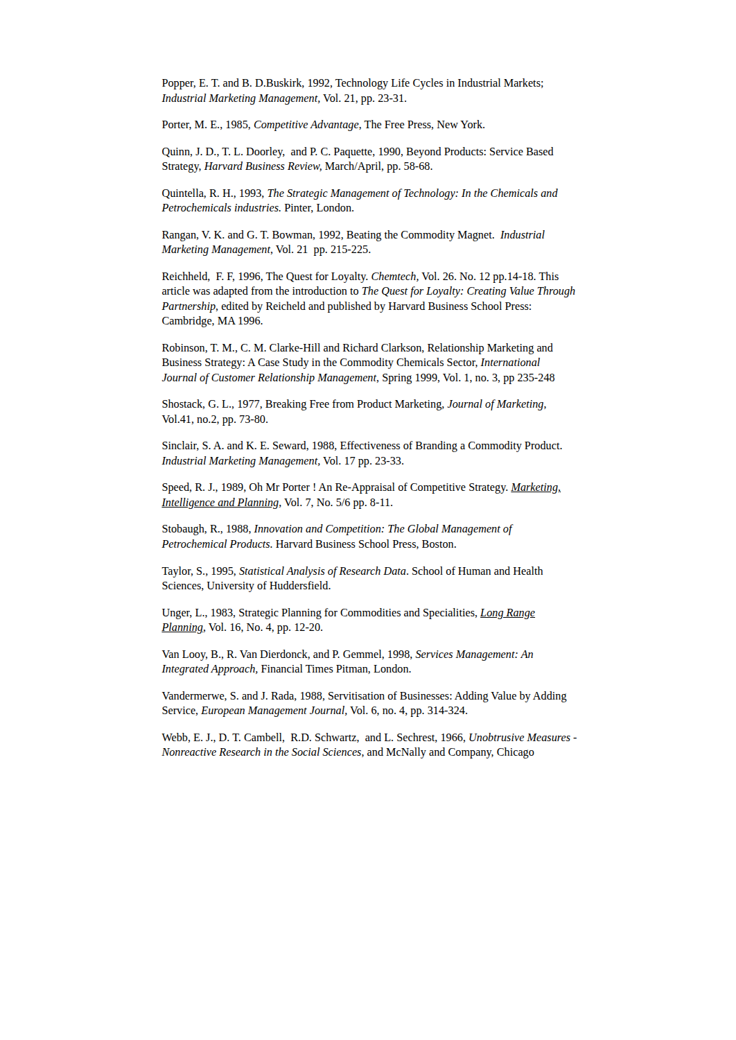Popper, E. T. and B. D.Buskirk, 1992, Technology Life Cycles in Industrial Markets; Industrial Marketing Management, Vol. 21, pp. 23-31.
Porter, M. E., 1985, Competitive Advantage, The Free Press, New York.
Quinn, J. D., T. L. Doorley, and P. C. Paquette, 1990, Beyond Products: Service Based Strategy, Harvard Business Review, March/April, pp. 58-68.
Quintella, R. H., 1993, The Strategic Management of Technology: In the Chemicals and Petrochemicals industries. Pinter, London.
Rangan, V. K. and G. T. Bowman, 1992, Beating the Commodity Magnet. Industrial Marketing Management, Vol. 21 pp. 215-225.
Reichheld, F. F, 1996, The Quest for Loyalty. Chemtech, Vol. 26. No. 12 pp.14-18. This article was adapted from the introduction to The Quest for Loyalty: Creating Value Through Partnership, edited by Reicheld and published by Harvard Business School Press: Cambridge, MA 1996.
Robinson, T. M., C. M. Clarke-Hill and Richard Clarkson, Relationship Marketing and Business Strategy: A Case Study in the Commodity Chemicals Sector, International Journal of Customer Relationship Management, Spring 1999, Vol. 1, no. 3, pp 235-248
Shostack, G. L., 1977, Breaking Free from Product Marketing, Journal of Marketing, Vol.41, no.2, pp. 73-80.
Sinclair, S. A. and K. E. Seward, 1988, Effectiveness of Branding a Commodity Product. Industrial Marketing Management, Vol. 17 pp. 23-33.
Speed, R. J., 1989, Oh Mr Porter ! An Re-Appraisal of Competitive Strategy. Marketing, Intelligence and Planning, Vol. 7, No. 5/6 pp. 8-11.
Stobaugh, R., 1988, Innovation and Competition: The Global Management of Petrochemical Products. Harvard Business School Press, Boston.
Taylor, S., 1995, Statistical Analysis of Research Data. School of Human and Health Sciences, University of Huddersfield.
Unger, L., 1983, Strategic Planning for Commodities and Specialities, Long Range Planning, Vol. 16, No. 4, pp. 12-20.
Van Looy, B., R. Van Dierdonck, and P. Gemmel, 1998, Services Management: An Integrated Approach, Financial Times Pitman, London.
Vandermerwe, S. and J. Rada, 1988, Servitisation of Businesses: Adding Value by Adding Service, European Management Journal, Vol. 6, no. 4, pp. 314-324.
Webb, E. J., D. T. Cambell, R.D. Schwartz, and L. Sechrest, 1966, Unobtrusive Measures - Nonreactive Research in the Social Sciences, and McNally and Company, Chicago